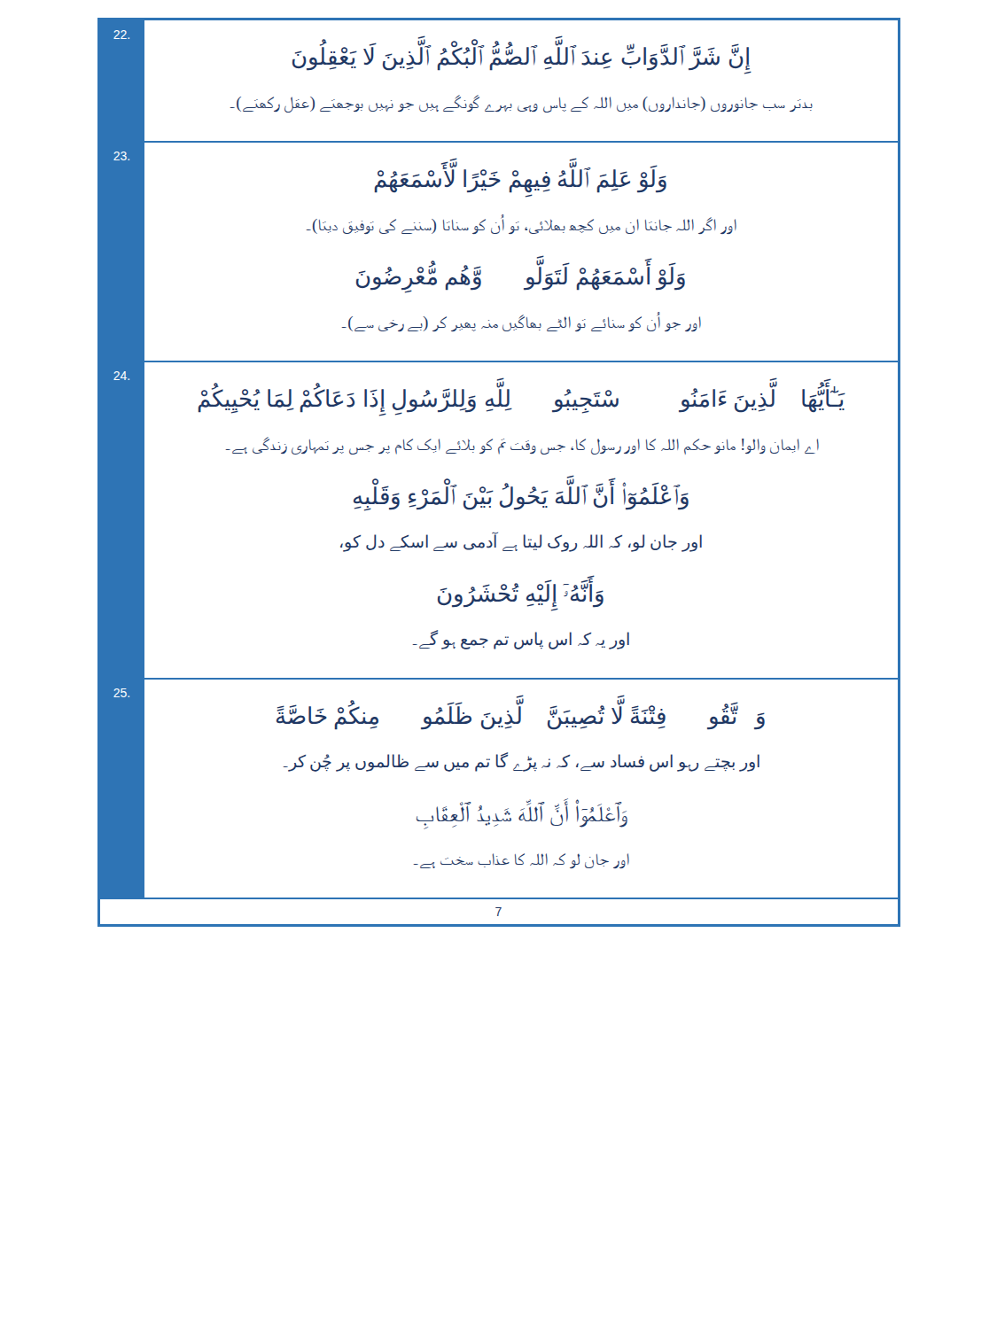| إِنَّ شَرَّ ٱلدَّوَابِّ عِندَ ٱللَّهِ ٱلصُّمُّ ٱلْبُكْمُ ٱلَّذِينَ لَا يَعْقِلُونَ بدتر سب جانوروں (جانداروں) میں اللہ کے پاس وہی بہرے گونگے ہیں جو نہیں بوجھتے (عقل رکھتے)۔ | .22 |
| وَلَوْ عَلِمَ ٱللَّهُ فِيهِمْ خَيْرًا لَّأَسْمَعَهُمْ اور اگر اللہ جانتا ان میں کچھ بھلائی، تو اُن کو سناتا (سننے کی توفیق دیتا)۔ وَلَوْ أَسْمَعَهُمْ لَتَوَلَّوا۟ وَّهُم مُّعْرِضُونَ اور جو اُن کو سنائے تو الٹے بھاگیں منہ پھیر کر (بے رخی سے)۔ | .23 |
| يَـٰٓأَيُّهَا ٱلَّذِينَ ءَامَنُوا۟ ٱسْتَجِيبُوا۟ لِلَّهِ وَلِلرَّسُولِ إِذَا دَعَاكُمْ لِمَا يُحْيِيكُمْ اے ایمان والو! مانو حکم اللہ کا اور رسول کا، جس وقت تم کو بلائے ایک کام پر جس پر تمہاری زندگی ہے۔ وَٱعْلَمُوٓا۟ أَنَّ ٱللَّهَ يَحُولُ بَيْنَ ٱلْمَرْءِ وَقَلْبِهِ اور جان لو، کہ اللہ روک لیتا ہے آدمی سے اسکے دل کو، وَأَنَّهُۥٓ إِلَيْهِ تُحْشَرُونَ اور یہ کہ اس پاس تم جمع ہو گے۔ | .24 |
| وَٱتَّقُوا۟ فِتْنَةً لَّا تُصِيبَنَّ ٱلَّذِينَ ظَلَمُوا۟ مِنكُمْ خَاصَّةً اور بچتے رہو اس فساد سے، کہ نہ پڑے گا تم میں سے ظالموں پر چُن کر۔ وَٱعْلَمُوٓا۟ أَنَّ ٱللَّهَ شَدِيدُ ٱلْعِقَابِ اور جان لو کہ اللہ کا عذاب سخت ہے۔ | .25 |
7